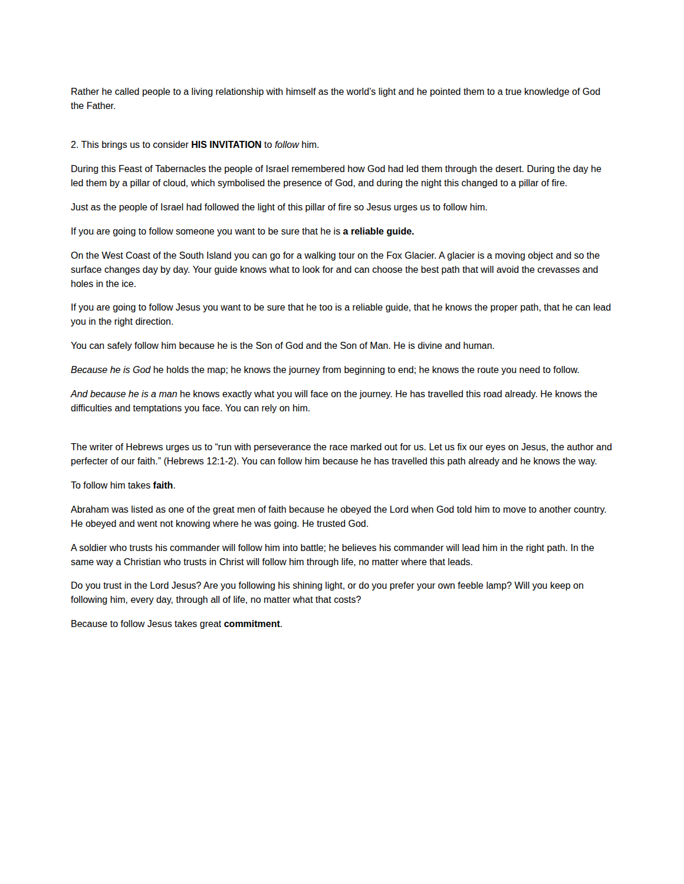Rather he called people to a living relationship with himself as the world’s light and he pointed them to a true knowledge of God the Father.
2. This brings us to consider HIS INVITATION to follow him.
During this Feast of Tabernacles the people of Israel remembered how God had led them through the desert. During the day he led them by a pillar of cloud, which symbolised the presence of God, and during the night this changed to a pillar of fire.
Just as the people of Israel had followed the light of this pillar of fire so Jesus urges us to follow him.
If you are going to follow someone you want to be sure that he is a reliable guide.
On the West Coast of the South Island you can go for a walking tour on the Fox Glacier. A glacier is a moving object and so the surface changes day by day. Your guide knows what to look for and can choose the best path that will avoid the crevasses and holes in the ice.
If you are going to follow Jesus you want to be sure that he too is a reliable guide, that he knows the proper path, that he can lead you in the right direction.
You can safely follow him because he is the Son of God and the Son of Man. He is divine and human.
Because he is God he holds the map; he knows the journey from beginning to end; he knows the route you need to follow.
And because he is a man he knows exactly what you will face on the journey. He has travelled this road already. He knows the difficulties and temptations you face. You can rely on him.
The writer of Hebrews urges us to “run with perseverance the race marked out for us. Let us fix our eyes on Jesus, the author and perfecter of our faith.” (Hebrews 12:1-2). You can follow him because he has travelled this path already and he knows the way.
To follow him takes faith.
Abraham was listed as one of the great men of faith because he obeyed the Lord when God told him to move to another country. He obeyed and went not knowing where he was going. He trusted God.
A soldier who trusts his commander will follow him into battle; he believes his commander will lead him in the right path. In the same way a Christian who trusts in Christ will follow him through life, no matter where that leads.
Do you trust in the Lord Jesus? Are you following his shining light, or do you prefer your own feeble lamp? Will you keep on following him, every day, through all of life, no matter what that costs?
Because to follow Jesus takes great commitment.